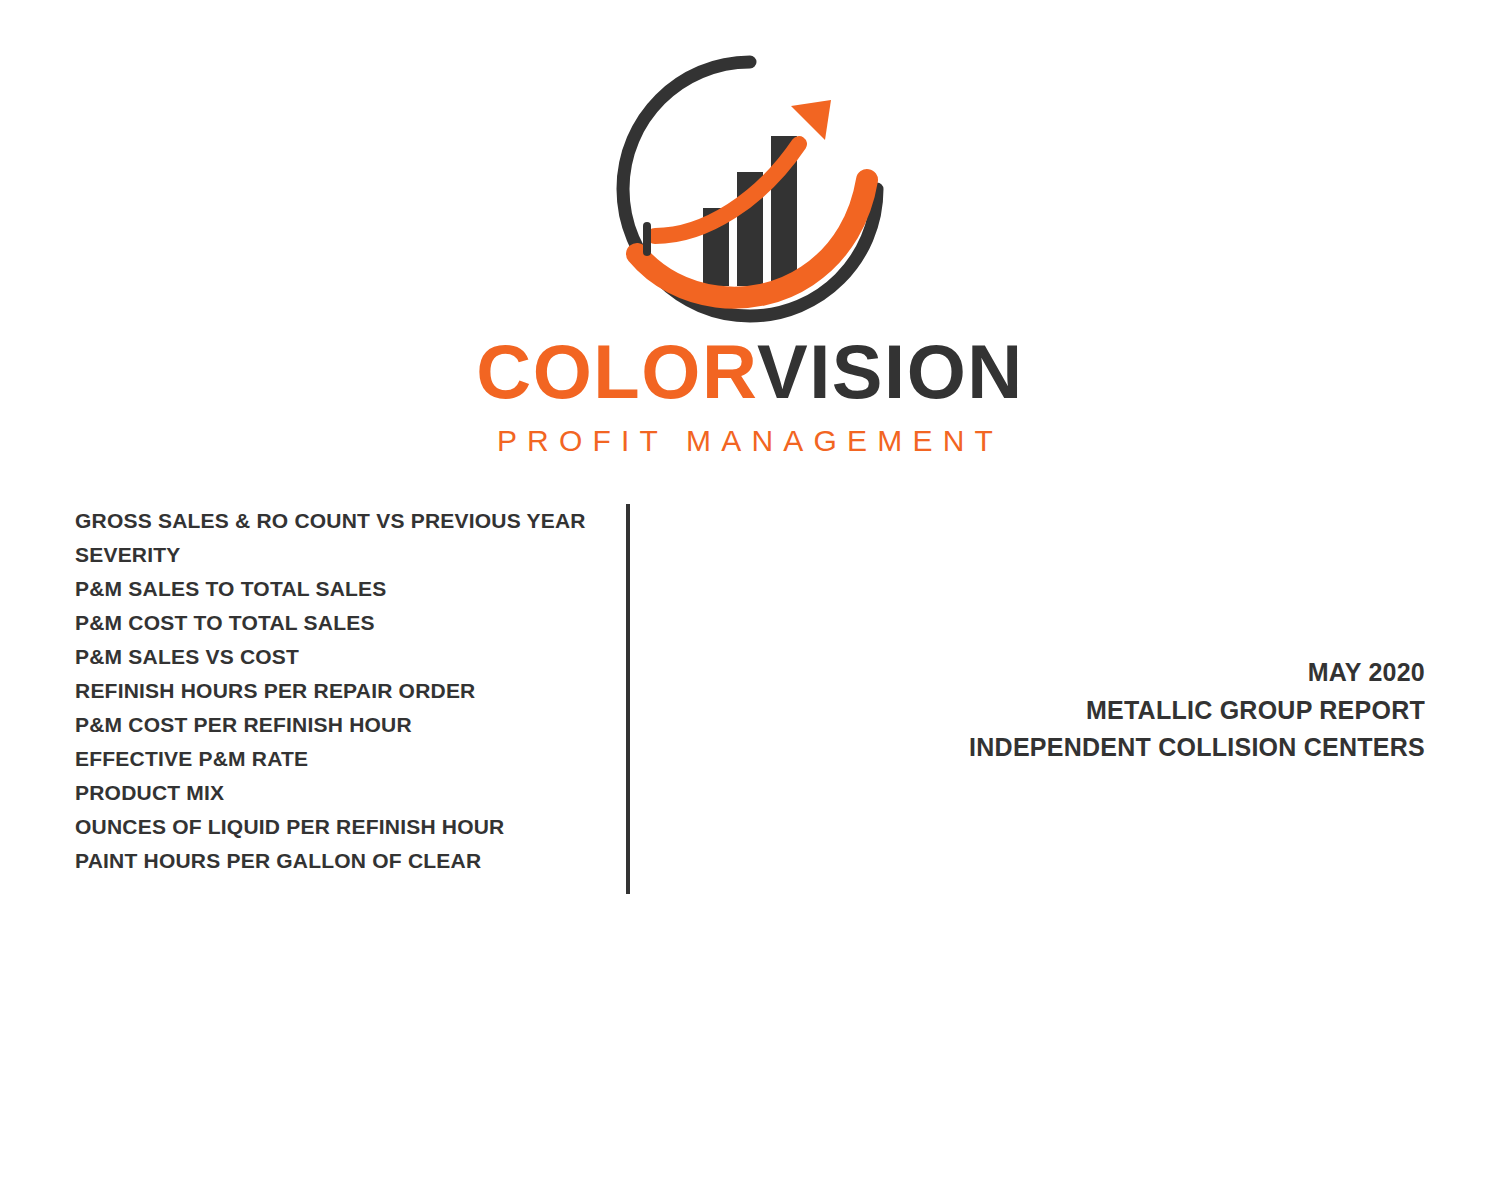COLOR VISION
PROFIT MANAGEMENT
Gross Sales & RO Count vs Previous Year
Severity
P&M Sales to Total Sales
P&M Cost to Total Sales
P&M Sales vs Cost
Refinish Hours per Repair Order
P&M Cost per Refinish Hour
Effective P&M Rate
Product Mix
Ounces of Liquid per Refinish Hour
Paint Hours per Gallon of Clear
May 2020
Metallic Group Report
Independent Collision Centers